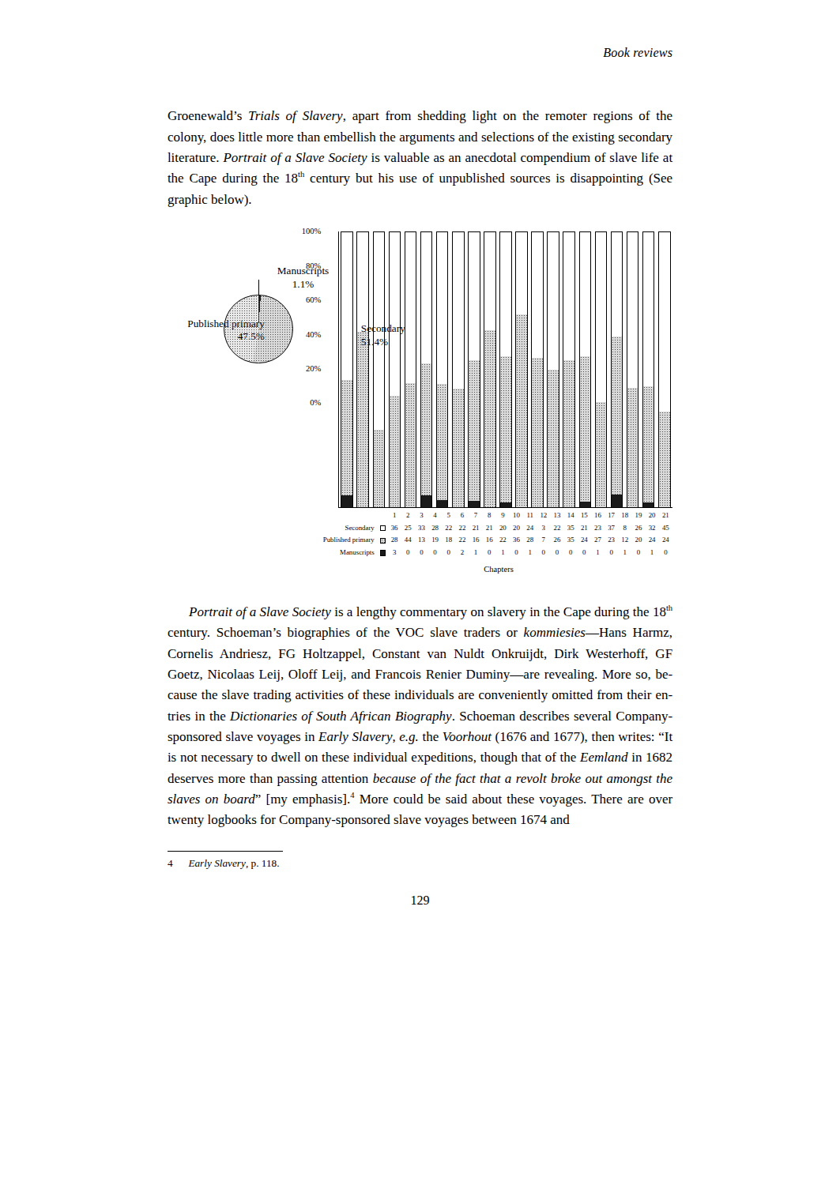Book reviews
Groenewald’s Trials of Slavery, apart from shedding light on the remoter regions of the colony, does little more than embellish the arguments and selections of the existing secondary literature. Portrait of a Slave Society is valuable as an anecdotal compendium of slave life at the Cape during the 18th century but his use of unpublished sources is disappointing (See graphic below).
100% 80% 60% 40% 20% 0%
| | | 1 | 2 | 3 | 4 | 5 | 6 | 7 | 8 | 9 | 10 | 11 | 12 | 13 | 14 | 15 | 16 | 17 | 18 | 19 | 20 | 21 |
| Secondary | | 36 | 25 | 33 | 28 | 22 | 22 | 21 | 21 | 20 | 20 | 24 | 3 | 22 | 35 | 21 | 23 | 37 | 8 | 26 | 32 | 45 |
| Published primary | | 28 | 44 | 13 | 19 | 18 | 22 | 16 | 16 | 22 | 36 | 28 | 7 | 26 | 35 | 24 | 27 | 23 | 12 | 20 | 24 | 24 |
| Manuscripts | | 3 | 0 | 0 | 0 | 0 | 2 | 1 | 0 | 1 | 0 | 1 | 0 | 0 | 0 | 0 | 1 | 0 | 1 | 0 | 1 | 0 |
Chapters
Manuscripts
1.1%
Published primary
47.5%
Secondary
51.4%
Portrait of a Slave Society is a lengthy commentary on slavery in the Cape during the 18th century. Schoeman’s biographies of the VOC slave traders or kommiesies—Hans Harmz, Cornelis Andriesz, FG Holtzappel, Constant van Nuldt Onkruijdt, Dirk Westerhoff, GF Goetz, Nicolaas Leij, Oloff Leij, and Francois Renier Duminy—are revealing. More so, because the slave trading activities of these individuals are conveniently omitted from their entries in the Dictionaries of South African Biography. Schoeman describes several Company-sponsored slave voyages in Early Slavery, e.g. the Voorhout (1676 and 1677), then writes: “It is not necessary to dwell on these individual expeditions, though that of the Eemland in 1682 deserves more than passing attention because of the fact that a revolt broke out amongst the slaves on board” [my emphasis].4 More could be said about these voyages. There are over twenty logbooks for Company-sponsored slave voyages between 1674 and
4 Early Slavery, p. 118.
129